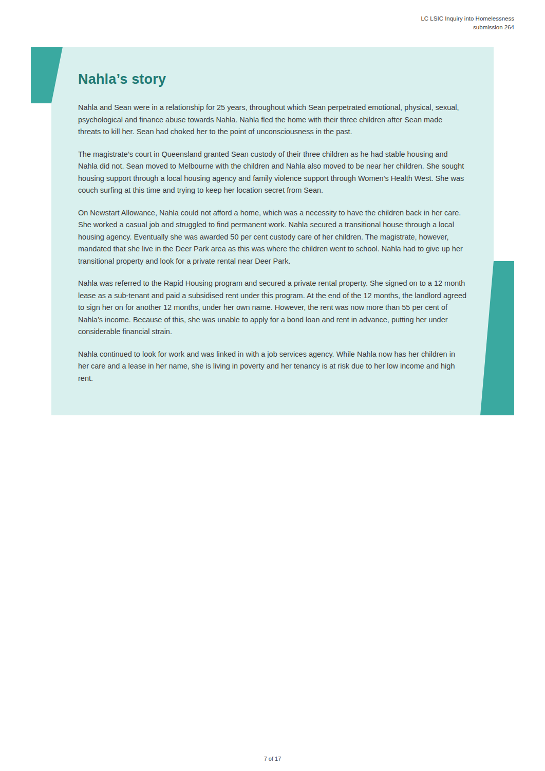LC LSIC Inquiry into Homelessness
submission 264
Nahla’s story
Nahla and Sean were in a relationship for 25 years, throughout which Sean perpetrated emotional, physical, sexual, psychological and finance abuse towards Nahla. Nahla fled the home with their three children after Sean made threats to kill her. Sean had choked her to the point of unconsciousness in the past.
The magistrate’s court in Queensland granted Sean custody of their three children as he had stable housing and Nahla did not. Sean moved to Melbourne with the children and Nahla also moved to be near her children. She sought housing support through a local housing agency and family violence support through Women’s Health West. She was couch surfing at this time and trying to keep her location secret from Sean.
On Newstart Allowance, Nahla could not afford a home, which was a necessity to have the children back in her care. She worked a casual job and struggled to find permanent work. Nahla secured a transitional house through a local housing agency. Eventually she was awarded 50 per cent custody care of her children. The magistrate, however, mandated that she live in the Deer Park area as this was where the children went to school. Nahla had to give up her transitional property and look for a private rental near Deer Park.
Nahla was referred to the Rapid Housing program and secured a private rental property. She signed on to a 12 month lease as a sub-tenant and paid a subsidised rent under this program. At the end of the 12 months, the landlord agreed to sign her on for another 12 months, under her own name. However, the rent was now more than 55 per cent of Nahla’s income. Because of this, she was unable to apply for a bond loan and rent in advance, putting her under considerable financial strain.
Nahla continued to look for work and was linked in with a job services agency. While Nahla now has her children in her care and a lease in her name, she is living in poverty and her tenancy is at risk due to her low income and high rent.
7 of 17